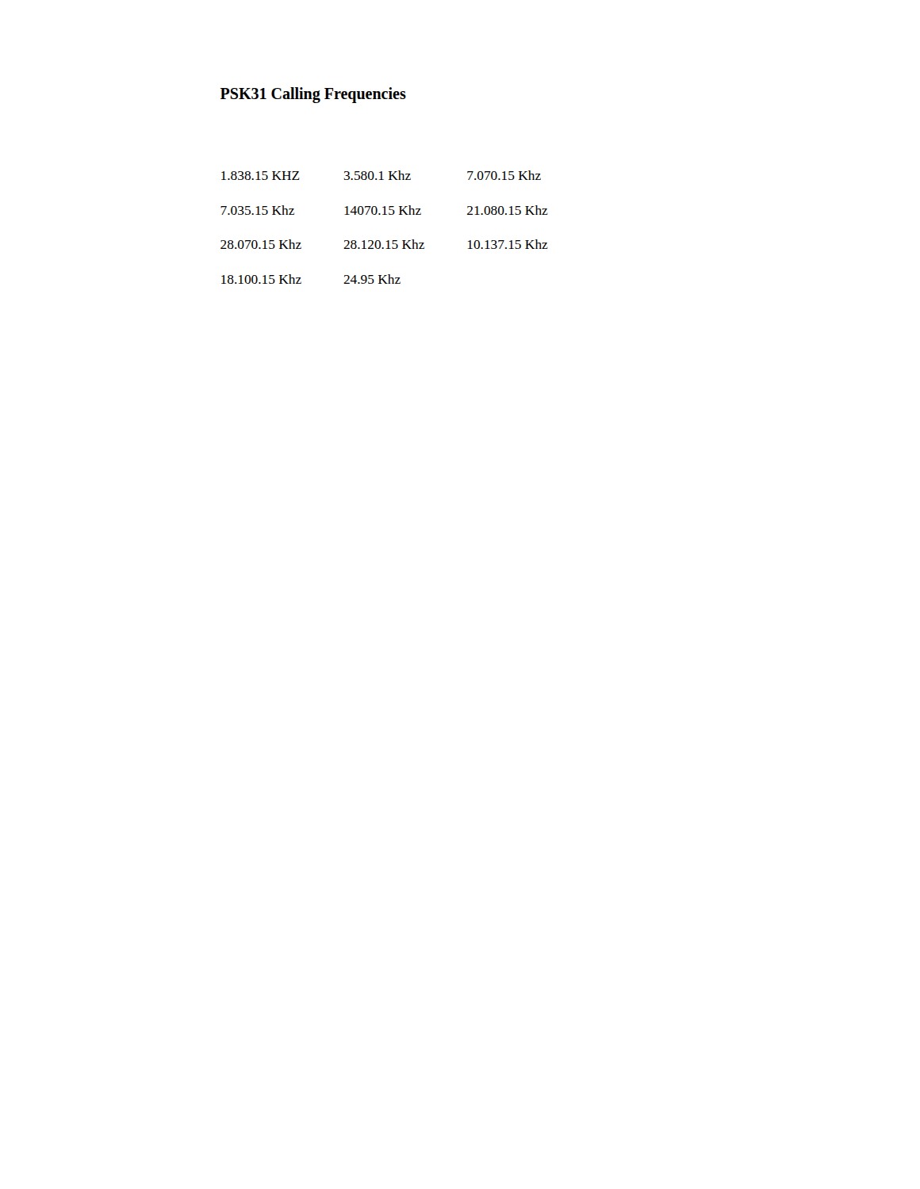PSK31 Calling Frequencies
| 1.838.15 KHZ | 3.580.1 Khz | 7.070.15 Khz |
| 7.035.15 Khz | 14070.15 Khz | 21.080.15 Khz |
| 28.070.15 Khz | 28.120.15 Khz | 10.137.15 Khz |
| 18.100.15 Khz | 24.95 Khz | |